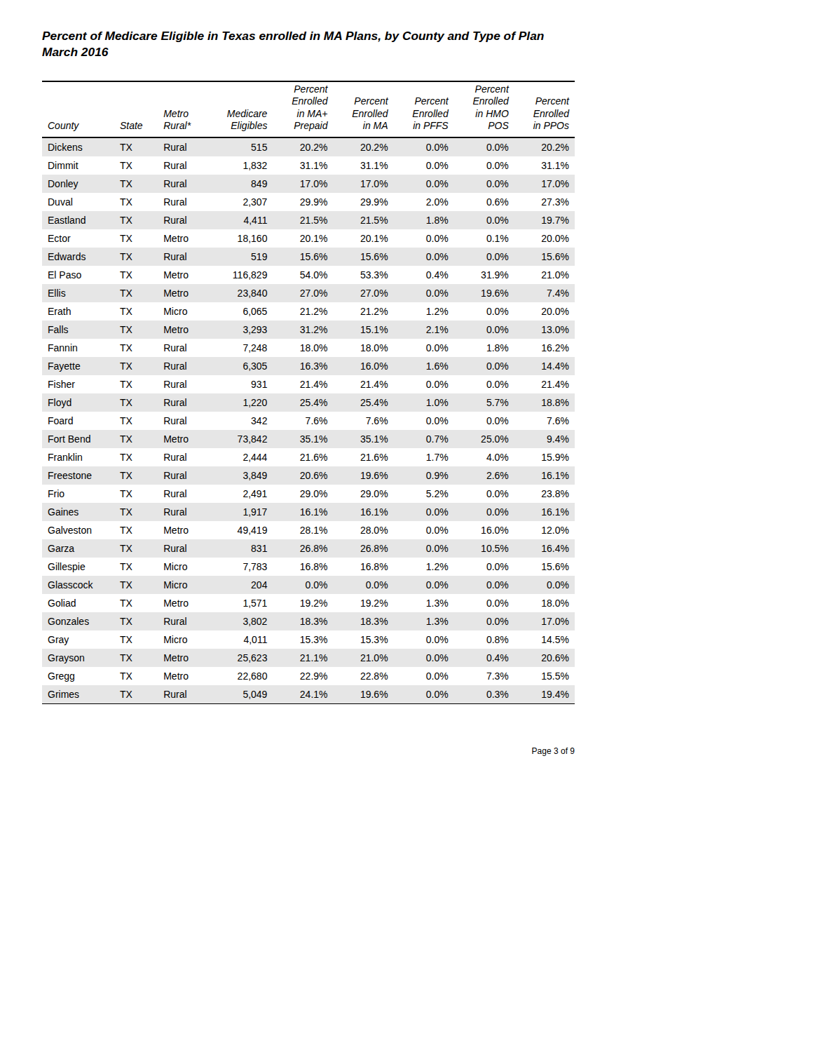Percent of Medicare Eligible in Texas enrolled in MA Plans, by County and Type of Plan
March 2016
| County | State | Metro Rural* | Medicare Eligibles | Percent Enrolled in MA+ Prepaid | Percent Enrolled in MA | Percent Enrolled in PFFS | Percent Enrolled in HMO POS | Percent Enrolled in PPOs |
| --- | --- | --- | --- | --- | --- | --- | --- | --- |
| Dickens | TX | Rural | 515 | 20.2% | 20.2% | 0.0% | 0.0% | 20.2% |
| Dimmit | TX | Rural | 1,832 | 31.1% | 31.1% | 0.0% | 0.0% | 31.1% |
| Donley | TX | Rural | 849 | 17.0% | 17.0% | 0.0% | 0.0% | 17.0% |
| Duval | TX | Rural | 2,307 | 29.9% | 29.9% | 2.0% | 0.6% | 27.3% |
| Eastland | TX | Rural | 4,411 | 21.5% | 21.5% | 1.8% | 0.0% | 19.7% |
| Ector | TX | Metro | 18,160 | 20.1% | 20.1% | 0.0% | 0.1% | 20.0% |
| Edwards | TX | Rural | 519 | 15.6% | 15.6% | 0.0% | 0.0% | 15.6% |
| El Paso | TX | Metro | 116,829 | 54.0% | 53.3% | 0.4% | 31.9% | 21.0% |
| Ellis | TX | Metro | 23,840 | 27.0% | 27.0% | 0.0% | 19.6% | 7.4% |
| Erath | TX | Micro | 6,065 | 21.2% | 21.2% | 1.2% | 0.0% | 20.0% |
| Falls | TX | Metro | 3,293 | 31.2% | 15.1% | 2.1% | 0.0% | 13.0% |
| Fannin | TX | Rural | 7,248 | 18.0% | 18.0% | 0.0% | 1.8% | 16.2% |
| Fayette | TX | Rural | 6,305 | 16.3% | 16.0% | 1.6% | 0.0% | 14.4% |
| Fisher | TX | Rural | 931 | 21.4% | 21.4% | 0.0% | 0.0% | 21.4% |
| Floyd | TX | Rural | 1,220 | 25.4% | 25.4% | 1.0% | 5.7% | 18.8% |
| Foard | TX | Rural | 342 | 7.6% | 7.6% | 0.0% | 0.0% | 7.6% |
| Fort Bend | TX | Metro | 73,842 | 35.1% | 35.1% | 0.7% | 25.0% | 9.4% |
| Franklin | TX | Rural | 2,444 | 21.6% | 21.6% | 1.7% | 4.0% | 15.9% |
| Freestone | TX | Rural | 3,849 | 20.6% | 19.6% | 0.9% | 2.6% | 16.1% |
| Frio | TX | Rural | 2,491 | 29.0% | 29.0% | 5.2% | 0.0% | 23.8% |
| Gaines | TX | Rural | 1,917 | 16.1% | 16.1% | 0.0% | 0.0% | 16.1% |
| Galveston | TX | Metro | 49,419 | 28.1% | 28.0% | 0.0% | 16.0% | 12.0% |
| Garza | TX | Rural | 831 | 26.8% | 26.8% | 0.0% | 10.5% | 16.4% |
| Gillespie | TX | Micro | 7,783 | 16.8% | 16.8% | 1.2% | 0.0% | 15.6% |
| Glasscock | TX | Micro | 204 | 0.0% | 0.0% | 0.0% | 0.0% | 0.0% |
| Goliad | TX | Metro | 1,571 | 19.2% | 19.2% | 1.3% | 0.0% | 18.0% |
| Gonzales | TX | Rural | 3,802 | 18.3% | 18.3% | 1.3% | 0.0% | 17.0% |
| Gray | TX | Micro | 4,011 | 15.3% | 15.3% | 0.0% | 0.8% | 14.5% |
| Grayson | TX | Metro | 25,623 | 21.1% | 21.0% | 0.0% | 0.4% | 20.6% |
| Gregg | TX | Metro | 22,680 | 22.9% | 22.8% | 0.0% | 7.3% | 15.5% |
| Grimes | TX | Rural | 5,049 | 24.1% | 19.6% | 0.0% | 0.3% | 19.4% |
Page 3 of 9